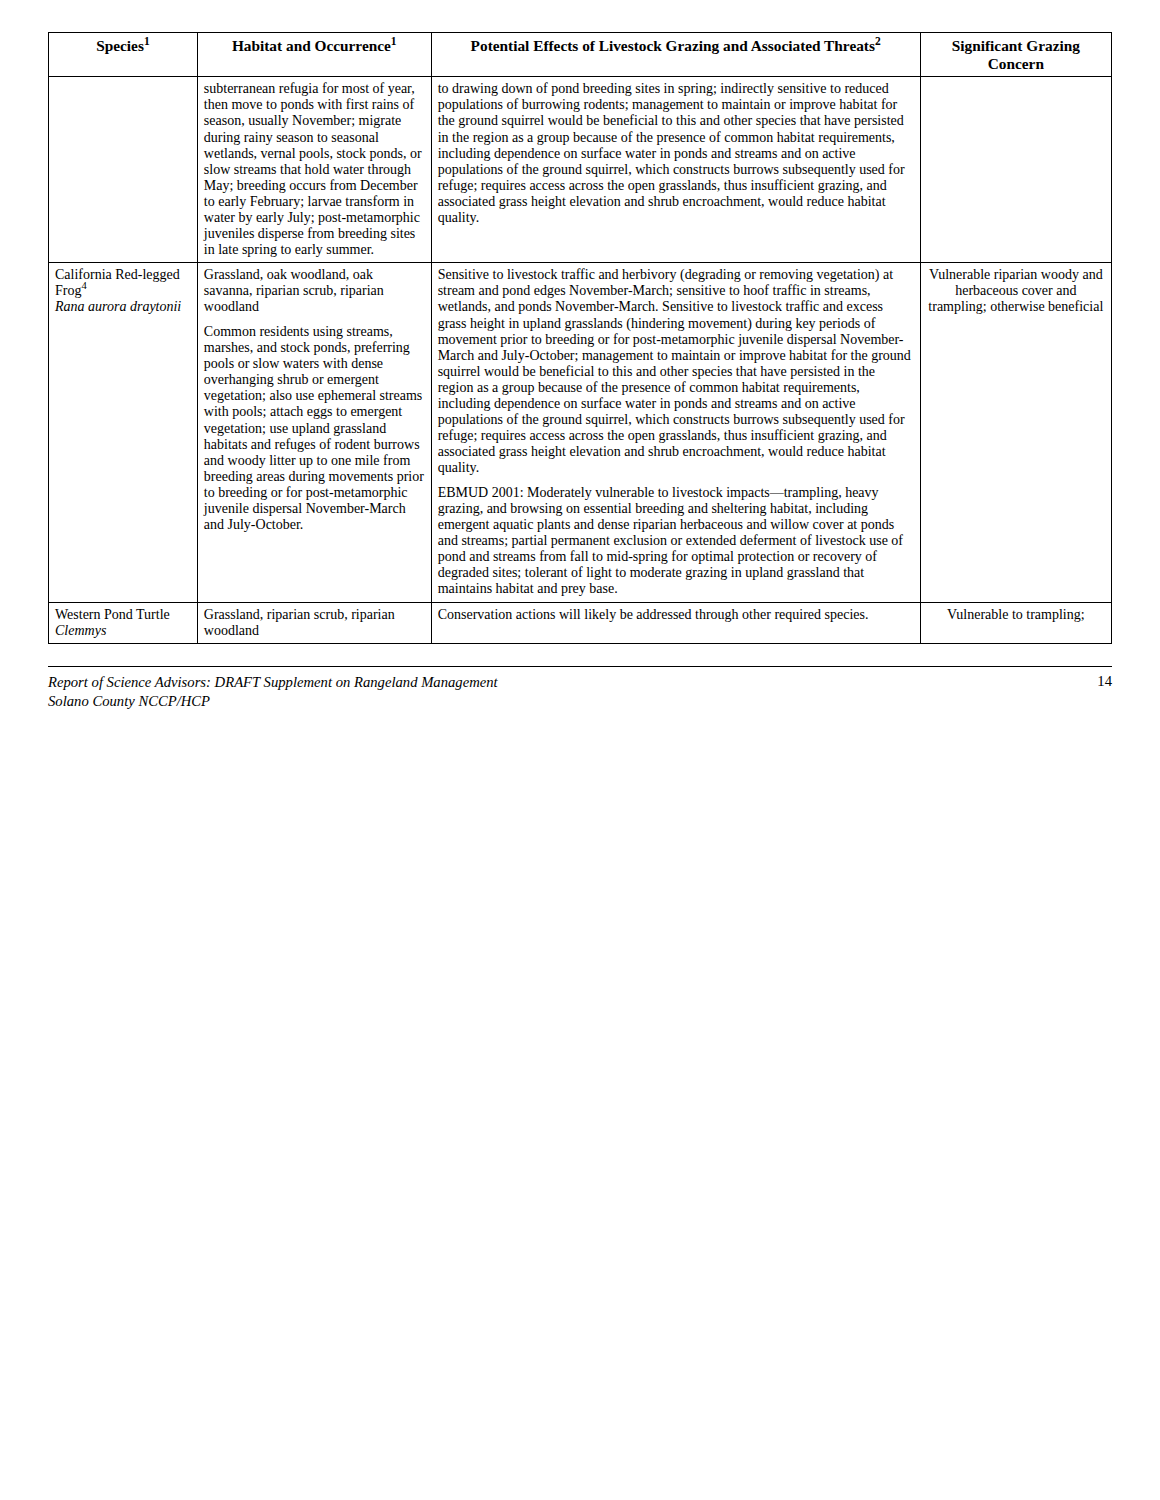| Species 1 | Habitat and Occurrence 1 | Potential Effects of Livestock Grazing and Associated Threats 2 | Significant Grazing Concern |
| --- | --- | --- | --- |
| | subterranean refugia for most of year, then move to ponds with first rains of season, usually November; migrate during rainy season to seasonal wetlands, vernal pools, stock ponds, or slow streams that hold water through May; breeding occurs from December to early February; larvae transform in water by early July; post-metamorphic juveniles disperse from breeding sites in late spring to early summer. | to drawing down of pond breeding sites in spring; indirectly sensitive to reduced populations of burrowing rodents; management to maintain or improve habitat for the ground squirrel would be beneficial to this and other species that have persisted in the region as a group because of the presence of common habitat requirements, including dependence on surface water in ponds and streams and on active populations of the ground squirrel, which constructs burrows subsequently used for refuge; requires access across the open grasslands, thus insufficient grazing, and associated grass height elevation and shrub encroachment, would reduce habitat quality. | |
| California Red-legged Frog 4 Rana aurora draytonii | Grassland, oak woodland, oak savanna, riparian scrub, riparian woodland Common residents using streams, marshes, and stock ponds, preferring pools or slow waters with dense overhanging shrub or emergent vegetation; also use ephemeral streams with pools; attach eggs to emergent vegetation; use upland grassland habitats and refuges of rodent burrows and woody litter up to one mile from breeding areas during movements prior to breeding or for post-metamorphic juvenile dispersal November-March and July-October. | Sensitive to livestock traffic and herbivory (degrading or removing vegetation) at stream and pond edges November-March; sensitive to hoof traffic in streams, wetlands, and ponds November-March. Sensitive to livestock traffic and excess grass height in upland grasslands (hindering movement) during key periods of movement prior to breeding or for post-metamorphic juvenile dispersal November-March and July-October; management to maintain or improve habitat for the ground squirrel would be beneficial to this and other species that have persisted in the region as a group because of the presence of common habitat requirements, including dependence on surface water in ponds and streams and on active populations of the ground squirrel, which constructs burrows subsequently used for refuge; requires access across the open grasslands, thus insufficient grazing, and associated grass height elevation and shrub encroachment, would reduce habitat quality. EBMUD 2001: Moderately vulnerable to livestock impacts—trampling, heavy grazing, and browsing on essential breeding and sheltering habitat, including emergent aquatic plants and dense riparian herbaceous and willow cover at ponds and streams; partial permanent exclusion or extended deferment of livestock use of pond and streams from fall to mid-spring for optimal protection or recovery of degraded sites; tolerant of light to moderate grazing in upland grassland that maintains habitat and prey base. | Vulnerable riparian woody and herbaceous cover and trampling; otherwise beneficial |
| Western Pond Turtle Clemmys | Grassland, riparian scrub, riparian woodland | Conservation actions will likely be addressed through other required species. | Vulnerable to trampling; |
Report of Science Advisors: DRAFT Supplement on Rangeland Management
Solano County NCCP/HCP
14